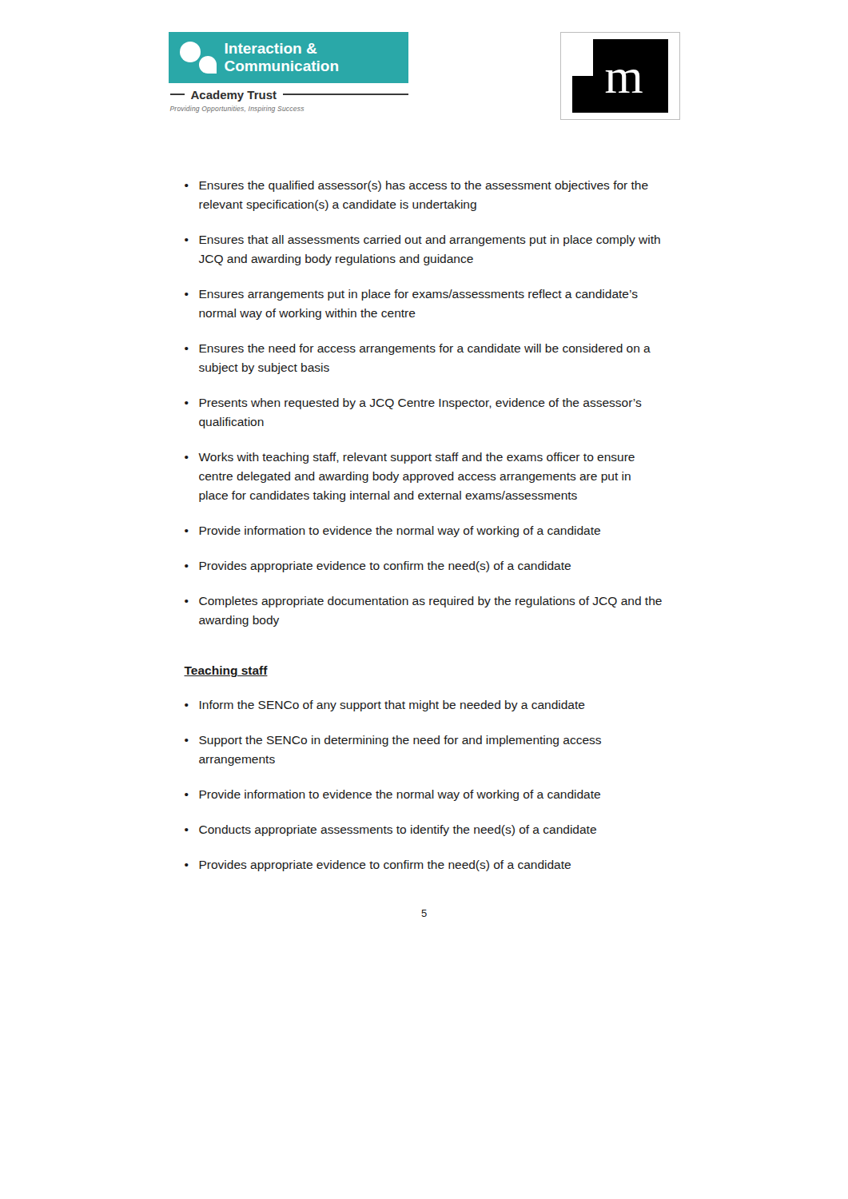Interaction &
Communication
Academy Trust
Providing Opportunities, Inspiring Success
m
Ensures the qualified assessor(s) has access to the assessment objectives for the relevant specification(s) a candidate is undertaking
Ensures that all assessments carried out and arrangements put in place comply with JCQ and awarding body regulations and guidance
Ensures arrangements put in place for exams/assessments reflect a candidate’s normal way of working within the centre
Ensures the need for access arrangements for a candidate will be considered on a subject by subject basis
Presents when requested by a JCQ Centre Inspector, evidence of the assessor’s qualification
Works with teaching staff, relevant support staff and the exams officer to ensure centre delegated and awarding body approved access arrangements are put in place for candidates taking internal and external exams/assessments
Provide information to evidence the normal way of working of a candidate
Provides appropriate evidence to confirm the need(s) of a candidate
Completes appropriate documentation as required by the regulations of JCQ and the awarding body
Teaching staff
Inform the SENCo of any support that might be needed by a candidate
Support the SENCo in determining the need for and implementing access arrangements
Provide information to evidence the normal way of working of a candidate
Conducts appropriate assessments to identify the need(s) of a candidate
Provides appropriate evidence to confirm the need(s) of a candidate
5